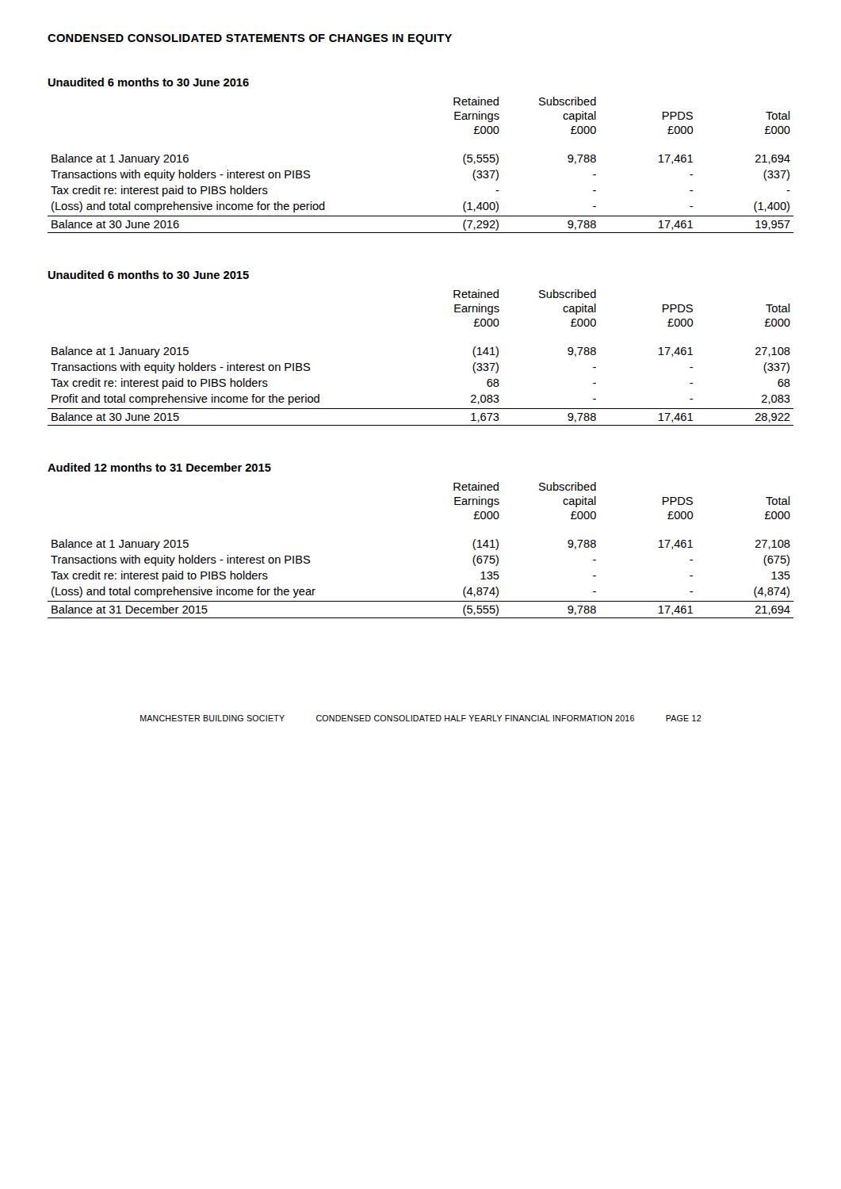CONDENSED CONSOLIDATED STATEMENTS OF CHANGES IN EQUITY
Unaudited 6 months to 30 June 2016
| | Retained | Subscribed | | |
| | Earnings | capital | PPDS | Total |
| | £000 | £000 | £000 | £000 |
| Balance at 1 January 2016 | (5,555) | 9,788 | 17,461 | 21,694 |
| Transactions with equity holders - interest on PIBS | (337) | - | - | (337) |
| Tax credit re: interest paid to PIBS holders | - | - | - | - |
| (Loss) and total comprehensive income for the period | (1,400) | - | - | (1,400) |
| Balance at 30 June 2016 | (7,292) | 9,788 | 17,461 | 19,957 |
Unaudited 6 months to 30 June 2015
| | Retained | Subscribed | | |
| | Earnings | capital | PPDS | Total |
| | £000 | £000 | £000 | £000 |
| Balance at 1 January 2015 | (141) | 9,788 | 17,461 | 27,108 |
| Transactions with equity holders - interest on PIBS | (337) | - | - | (337) |
| Tax credit re: interest paid to PIBS holders | 68 | - | - | 68 |
| Profit and total comprehensive income for the period | 2,083 | - | - | 2,083 |
| Balance at 30 June 2015 | 1,673 | 9,788 | 17,461 | 28,922 |
Audited 12 months to 31 December 2015
| | Retained | Subscribed | | |
| | Earnings | capital | PPDS | Total |
| | £000 | £000 | £000 | £000 |
| Balance at 1 January 2015 | (141) | 9,788 | 17,461 | 27,108 |
| Transactions with equity holders - interest on PIBS | (675) | - | - | (675) |
| Tax credit re: interest paid to PIBS holders | 135 | - | - | 135 |
| (Loss) and total comprehensive income for the year | (4,874) | - | - | (4,874) |
| Balance at 31 December 2015 | (5,555) | 9,788 | 17,461 | 21,694 |
MANCHESTER BUILDING SOCIETY CONDENSED CONSOLIDATED HALF YEARLY FINANCIAL INFORMATION 2016 PAGE 12